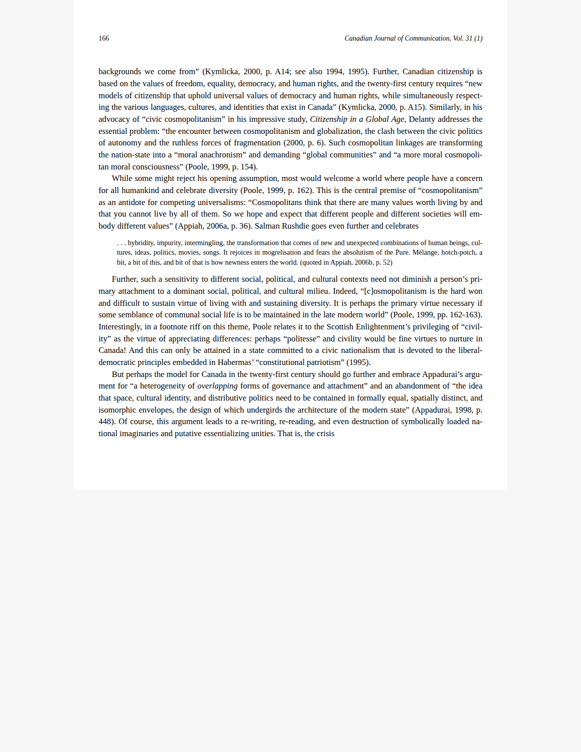166 Canadian Journal of Communication, Vol. 31 (1)
backgrounds we come from” (Kymlicka, 2000, p. A14; see also 1994, 1995). Further, Canadian citizenship is based on the values of freedom, equality, democracy, and human rights, and the twenty-first century requires “new models of citizenship that uphold universal values of democracy and human rights, while simultaneously respecting the various languages, cultures, and identities that exist in Canada” (Kymlicka, 2000, p. A15). Similarly, in his advocacy of “civic cosmopolitanism” in his impressive study, Citizenship in a Global Age, Delanty addresses the essential problem: “the encounter between cosmopolitanism and globalization, the clash between the civic politics of autonomy and the ruthless forces of fragmentation (2000, p. 6). Such cosmopolitan linkages are transforming the nation-state into a “moral anachronism” and demanding “global communities” and “a more moral cosmopolitan moral consciousness” (Poole, 1999, p. 154).
While some might reject his opening assumption, most would welcome a world where people have a concern for all humankind and celebrate diversity (Poole, 1999, p. 162). This is the central premise of “cosmopolitanism” as an antidote for competing universalisms: “Cosmopolitans think that there are many values worth living by and that you cannot live by all of them. So we hope and expect that different people and different societies will embody different values” (Appiah, 2006a, p. 36). Salman Rushdie goes even further and celebrates
. . . hybridity, impurity, intermingling, the transformation that comes of new and unexpected combinations of human beings, cultures, ideas, politics, movies, songs. It rejoices in mogrelisation and fears the absolutism of the Pure. Mélange, hotch-potch, a bit, a bit of this, and bit of that is how newness enters the world. (quoted in Appiah, 2006b, p. 52)
Further, such a sensitivity to different social, political, and cultural contexts need not diminish a person’s primary attachment to a dominant social, political, and cultural milieu. Indeed, “[c]osmopolitanism is the hard won and difficult to sustain virtue of living with and sustaining diversity. It is perhaps the primary virtue necessary if some semblance of communal social life is to be maintained in the late modern world” (Poole, 1999, pp. 162-163). Interestingly, in a footnote riff on this theme, Poole relates it to the Scottish Enlightenment’s privileging of “civility” as the virtue of appreciating differences: perhaps “politesse” and civility would be fine virtues to nurture in Canada! And this can only be attained in a state committed to a civic nationalism that is devoted to the liberal-democratic principles embedded in Habermas’ “constitutional patriotism” (1995).
But perhaps the model for Canada in the twenty-first century should go further and embrace Appadurai’s argument for “a heterogeneity of overlapping forms of governance and attachment” and an abandonment of “the idea that space, cultural identity, and distributive politics need to be contained in formally equal, spatially distinct, and isomorphic envelopes, the design of which undergirds the architecture of the modern state” (Appadurai, 1998, p. 448). Of course, this argument leads to a re-writing, re-reading, and even destruction of symbolically loaded national imaginaries and putative essentializing unities. That is, the crisis